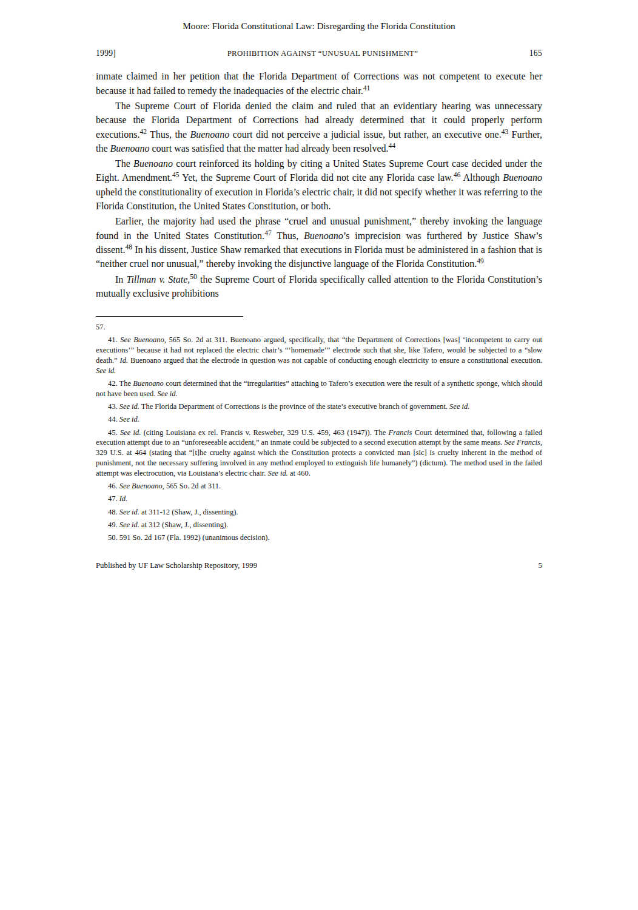Moore: Florida Constitutional Law: Disregarding the Florida Constitution
1999] Prohibition Against “Unusual Punishment” 165
inmate claimed in her petition that the Florida Department of Corrections was not competent to execute her because it had failed to remedy the inadequacies of the electric chair.41
The Supreme Court of Florida denied the claim and ruled that an evidentiary hearing was unnecessary because the Florida Department of Corrections had already determined that it could properly perform executions.42 Thus, the Buenoano court did not perceive a judicial issue, but rather, an executive one.43 Further, the Buenoano court was satisfied that the matter had already been resolved.44
The Buenoano court reinforced its holding by citing a United States Supreme Court case decided under the Eight. Amendment.45 Yet, the Supreme Court of Florida did not cite any Florida case law.46 Although Buenoano upheld the constitutionality of execution in Florida’s electric chair, it did not specify whether it was referring to the Florida Constitution, the United States Constitution, or both.
Earlier, the majority had used the phrase “cruel and unusual punishment,” thereby invoking the language found in the United States Constitution.47 Thus, Buenoano’s imprecision was furthered by Justice Shaw’s dissent.48 In his dissent, Justice Shaw remarked that executions in Florida must be administered in a fashion that is “neither cruel nor unusual,” thereby invoking the disjunctive language of the Florida Constitution.49
In Tillman v. State,50 the Supreme Court of Florida specifically called attention to the Florida Constitution’s mutually exclusive prohibitions
57.
41. See Buenoano, 565 So. 2d at 311. Buenoano argued, specifically, that “the Department of Corrections [was] ‘incompetent to carry out executions’” because it had not replaced the electric chair’s “‘homemade’” electrode such that she, like Tafero, would be subjected to a “slow death.” Id. Buenoano argued that the electrode in question was not capable of conducting enough electricity to ensure a constitutional execution. See id.
42. The Buenoano court determined that the “irregularities” attaching to Tafero’s execution were the result of a synthetic sponge, which should not have been used. See id.
43. See id. The Florida Department of Corrections is the province of the state’s executive branch of government. See id.
44. See id.
45. See id. (citing Louisiana ex rel. Francis v. Resweber, 329 U.S. 459, 463 (1947)). The Francis Court determined that, following a failed execution attempt due to an “unforeseeable accident,” an inmate could be subjected to a second execution attempt by the same means. See Francis, 329 U.S. at 464 (stating that “[t]he cruelty against which the Constitution protects a convicted man [sic] is cruelty inherent in the method of punishment, not the necessary suffering involved in any method employed to extinguish life humanely”) (dictum). The method used in the failed attempt was electrocution, via Louisiana’s electric chair. See id. at 460.
46. See Buenoano, 565 So. 2d at 311.
47. Id.
48. See id. at 311-12 (Shaw, J., dissenting).
49. See id. at 312 (Shaw, J., dissenting).
50. 591 So. 2d 167 (Fla. 1992) (unanimous decision).
Published by UF Law Scholarship Repository, 1999 5